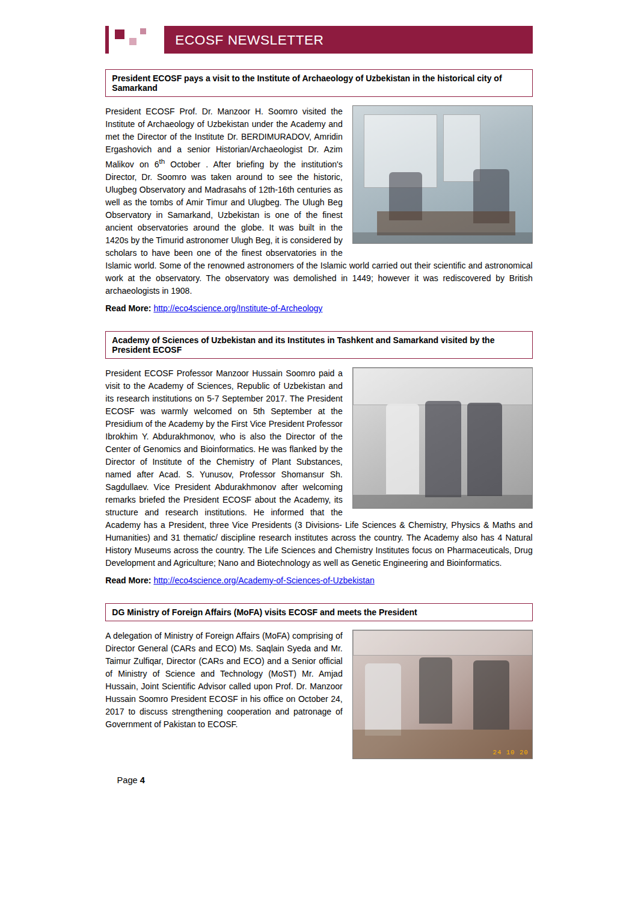ECOSF NEWSLETTER
President ECOSF pays a visit to the Institute of Archaeology of Uzbekistan in the historical city of Samarkand
President ECOSF Prof. Dr. Manzoor H. Soomro visited the Institute of Archaeology of Uzbekistan under the Academy and met the Director of the Institute Dr. BERDIMURADOV, Amridin Ergashovich and a senior Historian/Archaeologist Dr. Azim Malikov on 6th October . After briefing by the institution's Director, Dr. Soomro was taken around to see the historic, Ulugbeg Observatory and Madrasahs of 12th-16th centuries as well as the tombs of Amir Timur and Ulugbeg. The Ulugh Beg Observatory in Samarkand, Uzbekistan is one of the finest ancient observatories around the globe. It was built in the 1420s by the Timurid astronomer Ulugh Beg, it is considered by scholars to have been one of the finest observatories in the Islamic world. Some of the renowned astronomers of the Islamic world carried out their scientific and astronomical work at the observatory. The observatory was demolished in 1449; however it was rediscovered by British archaeologists in 1908.
Read More: http://eco4science.org/Institute-of-Archeology
Academy of Sciences of Uzbekistan and its Institutes in Tashkent and Samarkand visited by the President ECOSF
President ECOSF Professor Manzoor Hussain Soomro paid a visit to the Academy of Sciences, Republic of Uzbekistan and its research institutions on 5-7 September 2017. The President ECOSF was warmly welcomed on 5th September at the Presidium of the Academy by the First Vice President Professor Ibrokhim Y. Abdurakhmonov, who is also the Director of the Center of Genomics and Bioinformatics. He was flanked by the Director of Institute of the Chemistry of Plant Substances, named after Acad. S. Yunusov, Professor Shomansur Sh. Sagdullaev. Vice President Abdurakhmonov after welcoming remarks briefed the President ECOSF about the Academy, its structure and research institutions. He informed that the Academy has a President, three Vice Presidents (3 Divisions- Life Sciences & Chemistry, Physics & Maths and Humanities) and 31 thematic/ discipline research institutes across the country. The Academy also has 4 Natural History Museums across the country. The Life Sciences and Chemistry Institutes focus on Pharmaceuticals, Drug Development and Agriculture; Nano and Biotechnology as well as Genetic Engineering and Bioinformatics.
Read More: http://eco4science.org/Academy-of-Sciences-of-Uzbekistan
DG Ministry of Foreign Affairs (MoFA) visits ECOSF and meets the President
24 10 20
A delegation of Ministry of Foreign Affairs (MoFA) comprising of Director General (CARs and ECO) Ms. Saqlain Syeda and Mr. Taimur Zulfiqar, Director (CARs and ECO) and a Senior official of Ministry of Science and Technology (MoST) Mr. Amjad Hussain, Joint Scientific Advisor called upon Prof. Dr. Manzoor Hussain Soomro President ECOSF in his office on October 24, 2017 to discuss strengthening cooperation and patronage of Government of Pakistan to ECOSF.
Page 4